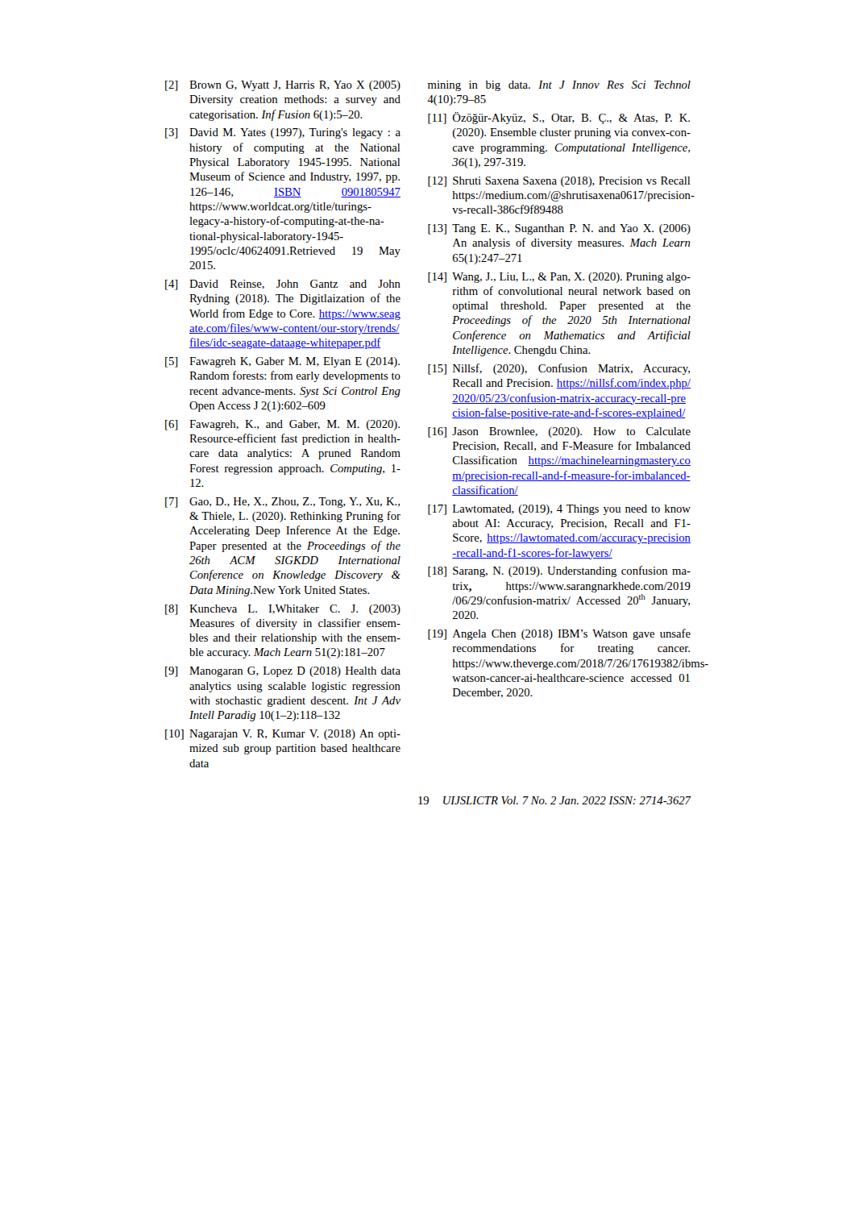[2] Brown G, Wyatt J, Harris R, Yao X (2005) Diversity creation methods: a survey and categorisation. Inf Fusion 6(1):5–20.
[3] David M. Yates (1997), Turing's legacy : a history of computing at the National Physical Laboratory 1945-1995. National Museum of Science and Industry, 1997, pp. 126–146, ISBN 0901805947 https://www.worldcat.org/title/turings-legacy-a-history-of-computing-at-the-national-physical-laboratory-1945-1995/oclc/40624091.Retrieved 19 May 2015.
[4] David Reinse, John Gantz and John Rydning (2018). The Digitlaization of the World from Edge to Core. https://www.seagate.com/files/www-content/our-story/trends/files/idc-seagate-dataage-whitepaper.pdf
[5] Fawagreh K, Gaber M. M, Elyan E (2014). Random forests: from early developments to recent advance-ments. Syst Sci Control Eng Open Access J 2(1):602–609
[6] Fawagreh, K., and Gaber, M. M. (2020). Resource-efficient fast prediction in healthcare data analytics: A pruned Random Forest regression approach. Computing, 1-12.
[7] Gao, D., He, X., Zhou, Z., Tong, Y., Xu, K., & Thiele, L. (2020). Rethinking Pruning for Accelerating Deep Inference At the Edge. Paper presented at the Proceedings of the 26th ACM SIGKDD International Conference on Knowledge Discovery & Data Mining.New York United States.
[8] Kuncheva L. I,Whitaker C. J. (2003) Measures of diversity in classifier ensembles and their relationship with the ensemble accuracy. Mach Learn 51(2):181–207
[9] Manogaran G, Lopez D (2018) Health data analytics using scalable logistic regression with stochastic gradient descent. Int J Adv Intell Paradig 10(1–2):118–132
[10] Nagarajan V. R, Kumar V. (2018) An optimized sub group partition based healthcare data
mining in big data. Int J Innov Res Sci Technol 4(10):79–85
[11] Özöğür-Akyüz, S., Otar, B. Ç., & Atas, P. K. (2020). Ensemble cluster pruning via convex-concave programming. Computational Intelligence, 36(1), 297-319.
[12] Shruti Saxena Saxena (2018), Precision vs Recall https://medium.com/@shrutisaxena0617/precision-vs-recall-386cf9f89488
[13] Tang E. K., Suganthan P. N. and Yao X. (2006) An analysis of diversity measures. Mach Learn 65(1):247–271
[14] Wang, J., Liu, L., & Pan, X. (2020). Pruning algorithm of convolutional neural network based on optimal threshold. Paper presented at the Proceedings of the 2020 5th International Conference on Mathematics and Artificial Intelligence. Chengdu China.
[15] Nillsf, (2020), Confusion Matrix, Accuracy, Recall and Precision. https://nillsf.com/index.php/2020/05/23/confusion-matrix-accuracy-recall-precision-false-positive-rate-and-f-scores-explained/
[16] Jason Brownlee, (2020). How to Calculate Precision, Recall, and F-Measure for Imbalanced Classification https://machinelearningmastery.com/precision-recall-and-f-measure-for-imbalanced-classification/
[17] Lawtomated, (2019), 4 Things you need to know about AI: Accuracy, Precision, Recall and F1-Score, https://lawtomated.com/accuracy-precision-recall-and-f1-scores-for-lawyers/
[18] Sarang, N. (2019). Understanding confusion matrix, https://www.sarangnarkhede.com/2019 /06/29/confusion-matrix/ Accessed 20th January, 2020.
[19] Angela Chen (2018) IBM’s Watson gave unsafe recommendations for treating cancer. https://www.theverge.com/2018/7/26/17619382/ibms-watson-cancer-ai-healthcare-science accessed 01 December, 2020.
19 UIJSLICTR Vol. 7 No. 2 Jan. 2022 ISSN: 2714-3627